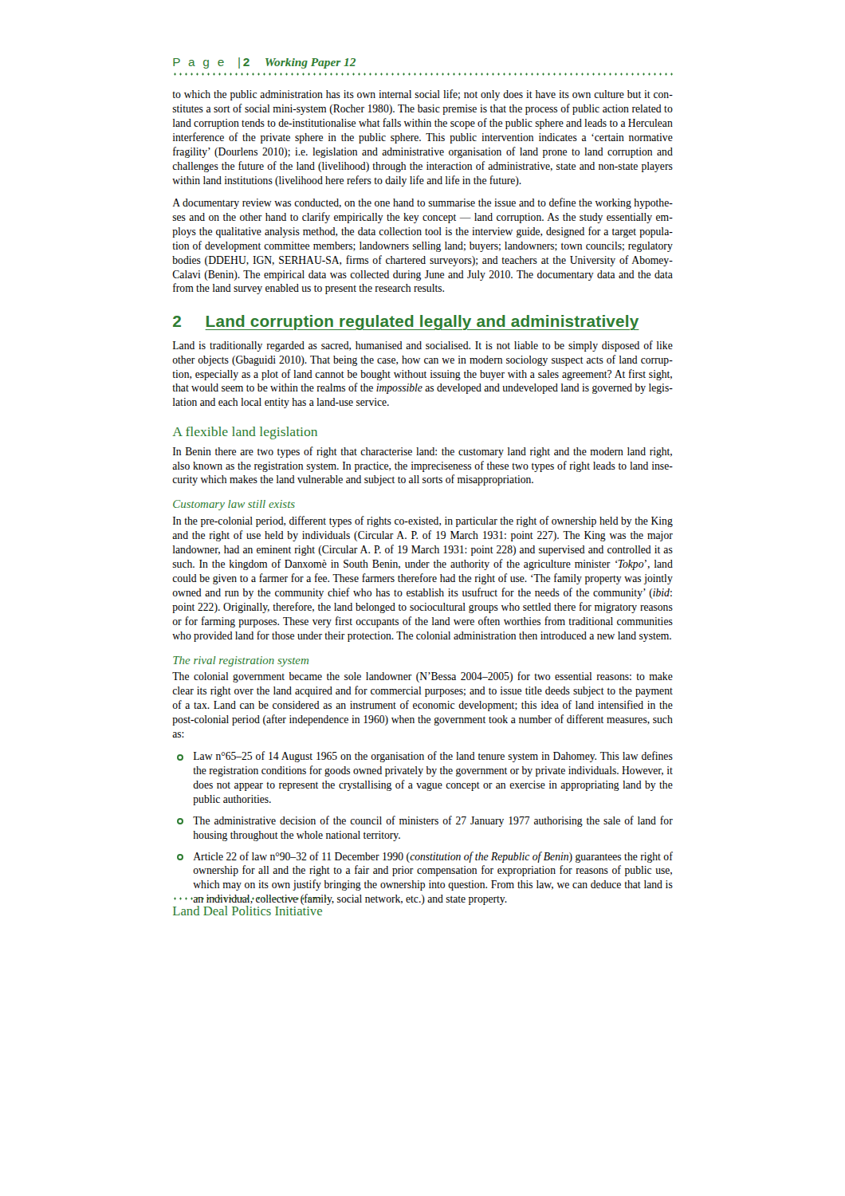P a g e |2 Working Paper 12
to which the public administration has its own internal social life; not only does it have its own culture but it constitutes a sort of social mini-system (Rocher 1980). The basic premise is that the process of public action related to land corruption tends to de-institutionalise what falls within the scope of the public sphere and leads to a Herculean interference of the private sphere in the public sphere. This public intervention indicates a ‘certain normative fragility’ (Dourlens 2010); i.e. legislation and administrative organisation of land prone to land corruption and challenges the future of the land (livelihood) through the interaction of administrative, state and non-state players within land institutions (livelihood here refers to daily life and life in the future).
A documentary review was conducted, on the one hand to summarise the issue and to define the working hypotheses and on the other hand to clarify empirically the key concept — land corruption. As the study essentially employs the qualitative analysis method, the data collection tool is the interview guide, designed for a target population of development committee members; landowners selling land; buyers; landowners; town councils; regulatory bodies (DDEHU, IGN, SERHAU-SA, firms of chartered surveyors); and teachers at the University of Abomey-Calavi (Benin). The empirical data was collected during June and July 2010. The documentary data and the data from the land survey enabled us to present the research results.
2 Land corruption regulated legally and administratively
Land is traditionally regarded as sacred, humanised and socialised. It is not liable to be simply disposed of like other objects (Gbaguidi 2010). That being the case, how can we in modern sociology suspect acts of land corruption, especially as a plot of land cannot be bought without issuing the buyer with a sales agreement? At first sight, that would seem to be within the realms of the impossible as developed and undeveloped land is governed by legislation and each local entity has a land-use service.
A flexible land legislation
In Benin there are two types of right that characterise land: the customary land right and the modern land right, also known as the registration system. In practice, the impreciseness of these two types of right leads to land insecurity which makes the land vulnerable and subject to all sorts of misappropriation.
Customary law still exists
In the pre-colonial period, different types of rights co-existed, in particular the right of ownership held by the King and the right of use held by individuals (Circular A. P. of 19 March 1931: point 227). The King was the major landowner, had an eminent right (Circular A. P. of 19 March 1931: point 228) and supervised and controlled it as such. In the kingdom of Danxomè in South Benin, under the authority of the agriculture minister ‘Tokpo’, land could be given to a farmer for a fee. These farmers therefore had the right of use. ‘The family property was jointly owned and run by the community chief who has to establish its usufruct for the needs of the community’ (ibid: point 222). Originally, therefore, the land belonged to sociocultural groups who settled there for migratory reasons or for farming purposes. These very first occupants of the land were often worthies from traditional communities who provided land for those under their protection. The colonial administration then introduced a new land system.
The rival registration system
The colonial government became the sole landowner (N’Bessa 2004–2005) for two essential reasons: to make clear its right over the land acquired and for commercial purposes; and to issue title deeds subject to the payment of a tax. Land can be considered as an instrument of economic development; this idea of land intensified in the post-colonial period (after independence in 1960) when the government took a number of different measures, such as:
Law n°65–25 of 14 August 1965 on the organisation of the land tenure system in Dahomey. This law defines the registration conditions for goods owned privately by the government or by private individuals. However, it does not appear to represent the crystallising of a vague concept or an exercise in appropriating land by the public authorities.
The administrative decision of the council of ministers of 27 January 1977 authorising the sale of land for housing throughout the whole national territory.
Article 22 of law n°90–32 of 11 December 1990 (constitution of the Republic of Benin) guarantees the right of ownership for all and the right to a fair and prior compensation for expropriation for reasons of public use, which may on its own justify bringing the ownership into question. From this law, we can deduce that land is an individual, collective (family, social network, etc.) and state property.
Land Deal Politics Initiative